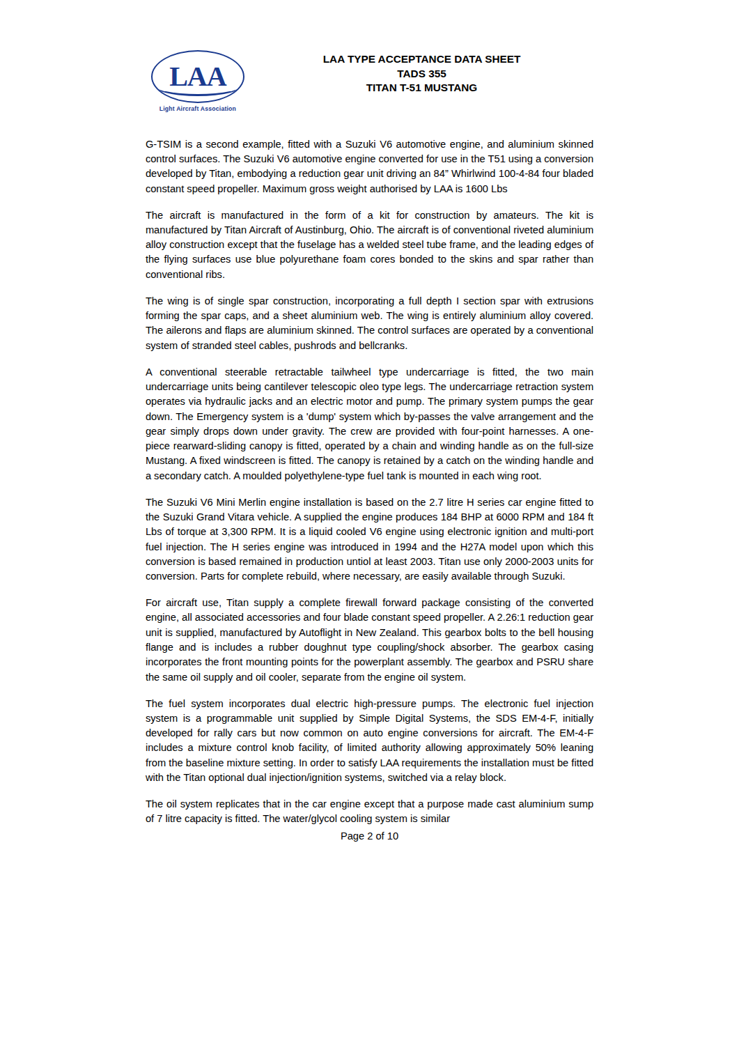LAA
Light Aircraft Association
LAA TYPE ACCEPTANCE DATA SHEET
TADS 355
TITAN T-51 MUSTANG
G-TSIM is a second example, fitted with a Suzuki V6 automotive engine, and aluminium skinned control surfaces. The Suzuki V6 automotive engine converted for use in the T51 using a conversion developed by Titan, embodying a reduction gear unit driving an 84” Whirlwind 100-4-84 four bladed constant speed propeller. Maximum gross weight authorised by LAA is 1600 Lbs
The aircraft is manufactured in the form of a kit for construction by amateurs. The kit is manufactured by Titan Aircraft of Austinburg, Ohio. The aircraft is of conventional riveted aluminium alloy construction except that the fuselage has a welded steel tube frame, and the leading edges of the flying surfaces use blue polyurethane foam cores bonded to the skins and spar rather than conventional ribs.
The wing is of single spar construction, incorporating a full depth I section spar with extrusions forming the spar caps, and a sheet aluminium web. The wing is entirely aluminium alloy covered. The ailerons and flaps are aluminium skinned. The control surfaces are operated by a conventional system of stranded steel cables, pushrods and bellcranks.
A conventional steerable retractable tailwheel type undercarriage is fitted, the two main undercarriage units being cantilever telescopic oleo type legs. The undercarriage retraction system operates via hydraulic jacks and an electric motor and pump. The primary system pumps the gear down. The Emergency system is a 'dump' system which by-passes the valve arrangement and the gear simply drops down under gravity. The crew are provided with four-point harnesses. A one-piece rearward-sliding canopy is fitted, operated by a chain and winding handle as on the full-size Mustang. A fixed windscreen is fitted. The canopy is retained by a catch on the winding handle and a secondary catch. A moulded polyethylene-type fuel tank is mounted in each wing root.
The Suzuki V6 Mini Merlin engine installation is based on the 2.7 litre H series car engine fitted to the Suzuki Grand Vitara vehicle. A supplied the engine produces 184 BHP at 6000 RPM and 184 ft Lbs of torque at 3,300 RPM. It is a liquid cooled V6 engine using electronic ignition and multi-port fuel injection. The H series engine was introduced in 1994 and the H27A model upon which this conversion is based remained in production untiol at least 2003. Titan use only 2000-2003 units for conversion. Parts for complete rebuild, where necessary, are easily available through Suzuki.
For aircraft use, Titan supply a complete firewall forward package consisting of the converted engine, all associated accessories and four blade constant speed propeller. A 2.26:1 reduction gear unit is supplied, manufactured by Autoflight in New Zealand. This gearbox bolts to the bell housing flange and is includes a rubber doughnut type coupling/shock absorber. The gearbox casing incorporates the front mounting points for the powerplant assembly. The gearbox and PSRU share the same oil supply and oil cooler, separate from the engine oil system.
The fuel system incorporates dual electric high-pressure pumps. The electronic fuel injection system is a programmable unit supplied by Simple Digital Systems, the SDS EM-4-F, initially developed for rally cars but now common on auto engine conversions for aircraft. The EM-4-F includes a mixture control knob facility, of limited authority allowing approximately 50% leaning from the baseline mixture setting. In order to satisfy LAA requirements the installation must be fitted with the Titan optional dual injection/ignition systems, switched via a relay block.
The oil system replicates that in the car engine except that a purpose made cast aluminium sump of 7 litre capacity is fitted. The water/glycol cooling system is similar
Page 2 of 10